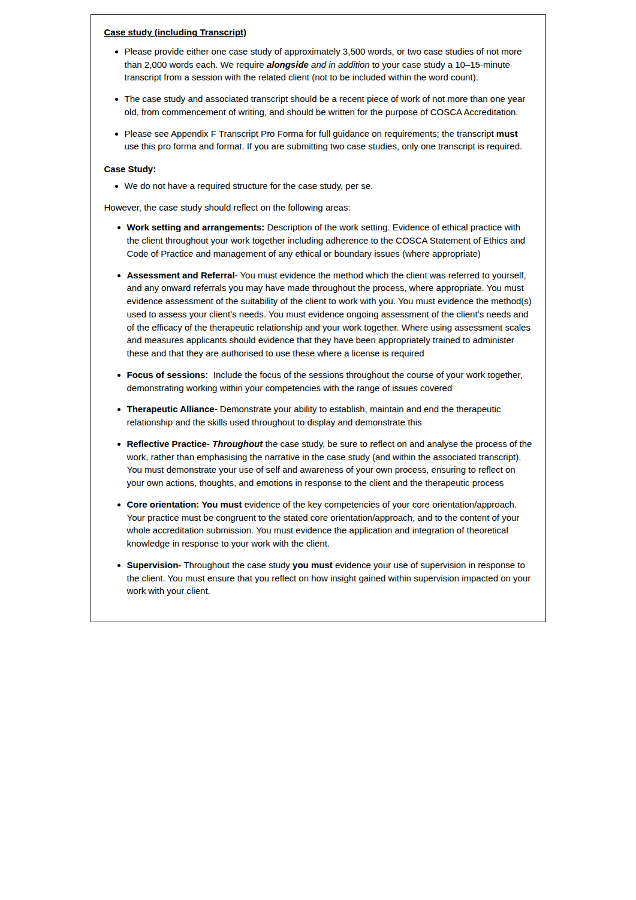Case study (including Transcript)
Please provide either one case study of approximately 3,500 words, or two case studies of not more than 2,000 words each. We require alongside and in addition to your case study a 10–15-minute transcript from a session with the related client (not to be included within the word count).
The case study and associated transcript should be a recent piece of work of not more than one year old, from commencement of writing, and should be written for the purpose of COSCA Accreditation.
Please see Appendix F Transcript Pro Forma for full guidance on requirements; the transcript must use this pro forma and format. If you are submitting two case studies, only one transcript is required.
Case Study:
We do not have a required structure for the case study, per se.
However, the case study should reflect on the following areas:
Work setting and arrangements: Description of the work setting. Evidence of ethical practice with the client throughout your work together including adherence to the COSCA Statement of Ethics and Code of Practice and management of any ethical or boundary issues (where appropriate)
Assessment and Referral- You must evidence the method which the client was referred to yourself, and any onward referrals you may have made throughout the process, where appropriate. You must evidence assessment of the suitability of the client to work with you. You must evidence the method(s) used to assess your client’s needs. You must evidence ongoing assessment of the client’s needs and of the efficacy of the therapeutic relationship and your work together. Where using assessment scales and measures applicants should evidence that they have been appropriately trained to administer these and that they are authorised to use these where a license is required
Focus of sessions: Include the focus of the sessions throughout the course of your work together, demonstrating working within your competencies with the range of issues covered
Therapeutic Alliance- Demonstrate your ability to establish, maintain and end the therapeutic relationship and the skills used throughout to display and demonstrate this
Reflective Practice- Throughout the case study, be sure to reflect on and analyse the process of the work, rather than emphasising the narrative in the case study (and within the associated transcript). You must demonstrate your use of self and awareness of your own process, ensuring to reflect on your own actions, thoughts, and emotions in response to the client and the therapeutic process
Core orientation: You must evidence of the key competencies of your core orientation/approach. Your practice must be congruent to the stated core orientation/approach, and to the content of your whole accreditation submission. You must evidence the application and integration of theoretical knowledge in response to your work with the client.
Supervision- Throughout the case study you must evidence your use of supervision in response to the client. You must ensure that you reflect on how insight gained within supervision impacted on your work with your client.